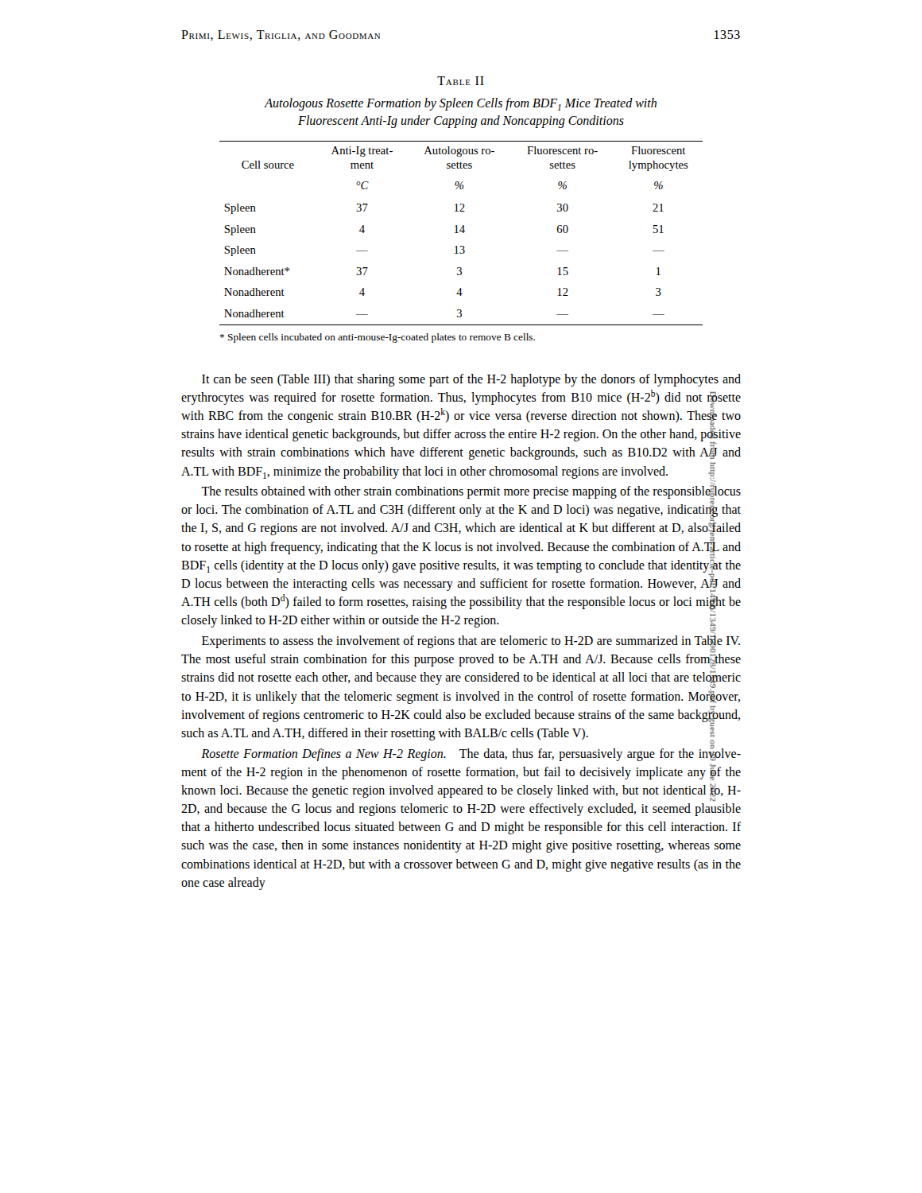Downloaded from http://rupress.org/jem/article-pdf/149/6/1349/1090128/1349.pdf by guest on 29 June 2022
Primi, Lewis, Triglia, and Goodman 1353
Table II
Autologous Rosette Formation by Spleen Cells from BDF1 Mice Treated with Fluorescent Anti-Ig under Capping and Noncapping Conditions
| Cell source | Anti-Ig treat- ment | Autologous ro- settes | Fluorescent ro- settes | Fluorescent lymphocytes |
| --- | --- | --- | --- | --- |
| | °C | % | % | % |
| Spleen | 37 | 12 | 30 | 21 |
| Spleen | 4 | 14 | 60 | 51 |
| Spleen | — | 13 | — | — |
| Nonadherent* | 37 | 3 | 15 | 1 |
| Nonadherent | 4 | 4 | 12 | 3 |
| Nonadherent | — | 3 | — | — |
* Spleen cells incubated on anti-mouse-Ig-coated plates to remove B cells.
It can be seen (Table III) that sharing some part of the H-2 haplotype by the donors of lymphocytes and erythrocytes was required for rosette formation. Thus, lymphocytes from B10 mice (H-2b) did not rosette with RBC from the congenic strain B10.BR (H-2k) or vice versa (reverse direction not shown). These two strains have identical genetic backgrounds, but differ across the entire H-2 region. On the other hand, positive results with strain combinations which have different genetic backgrounds, such as B10.D2 with A/J and A.TL with BDF1, minimize the probability that loci in other chromosomal regions are involved.
The results obtained with other strain combinations permit more precise mapping of the responsible locus or loci. The combination of A.TL and C3H (different only at the K and D loci) was negative, indicating that the I, S, and G regions are not involved. A/J and C3H, which are identical at K but different at D, also failed to rosette at high frequency, indicating that the K locus is not involved. Because the combination of A.TL and BDF1 cells (identity at the D locus only) gave positive results, it was tempting to conclude that identity at the D locus between the interacting cells was necessary and sufficient for rosette formation. However, A/J and A.TH cells (both Dd) failed to form rosettes, raising the possibility that the responsible locus or loci might be closely linked to H-2D either within or outside the H-2 region.
Experiments to assess the involvement of regions that are telomeric to H-2D are summarized in Table IV. The most useful strain combination for this purpose proved to be A.TH and A/J. Because cells from these strains did not rosette each other, and because they are considered to be identical at all loci that are telomeric to H-2D, it is unlikely that the telomeric segment is involved in the control of rosette formation. Moreover, involvement of regions centromeric to H-2K could also be excluded because strains of the same background, such as A.TL and A.TH, differed in their rosetting with BALB/c cells (Table V).
Rosette Formation Defines a New H-2 Region. The data, thus far, persuasively argue for the involvement of the H-2 region in the phenomenon of rosette formation, but fail to decisively implicate any of the known loci. Because the genetic region involved appeared to be closely linked with, but not identical to, H-2D, and because the G locus and regions telomeric to H-2D were effectively excluded, it seemed plausible that a hitherto undescribed locus situated between G and D might be responsible for this cell interaction. If such was the case, then in some instances nonidentity at H-2D might give positive rosetting, whereas some combinations identical at H-2D, but with a crossover between G and D, might give negative results (as in the one case already